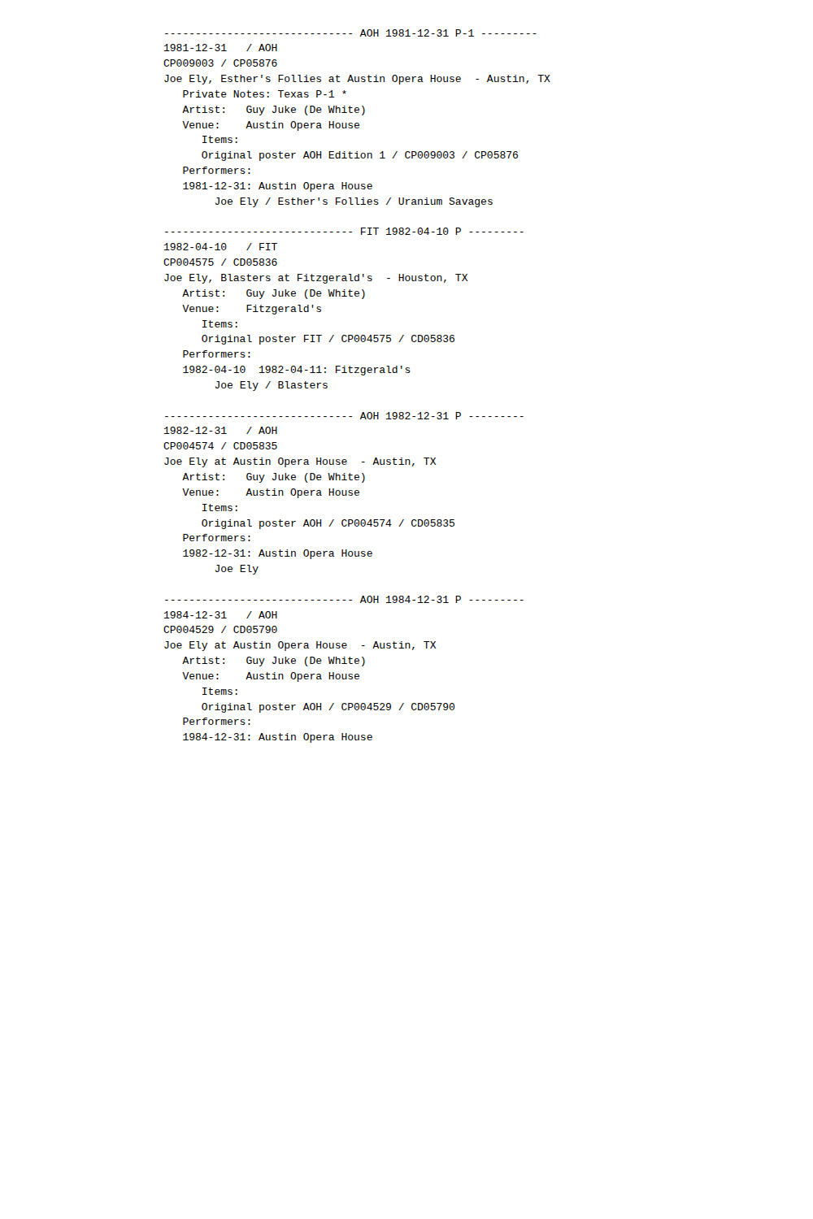------------------------------ AOH 1981-12-31 P-1 ---------
1981-12-31   / AOH 
CP009003 / CP05876
Joe Ely, Esther's Follies at Austin Opera House  - Austin, TX
   Private Notes: Texas P-1 *
   Artist:   Guy Juke (De White)
   Venue:    Austin Opera House
      Items:
      Original poster AOH Edition 1 / CP009003 / CP05876
   Performers:
   1981-12-31: Austin Opera House
        Joe Ely / Esther's Follies / Uranium Savages

------------------------------ FIT 1982-04-10 P ---------
1982-04-10   / FIT 
CP004575 / CD05836
Joe Ely, Blasters at Fitzgerald's  - Houston, TX
   Artist:   Guy Juke (De White)
   Venue:    Fitzgerald's
      Items:
      Original poster FIT / CP004575 / CD05836
   Performers:
   1982-04-10  1982-04-11: Fitzgerald's
        Joe Ely / Blasters

------------------------------ AOH 1982-12-31 P ---------
1982-12-31   / AOH 
CP004574 / CD05835
Joe Ely at Austin Opera House  - Austin, TX
   Artist:   Guy Juke (De White)
   Venue:    Austin Opera House
      Items:
      Original poster AOH / CP004574 / CD05835
   Performers:
   1982-12-31: Austin Opera House
        Joe Ely

------------------------------ AOH 1984-12-31 P ---------
1984-12-31   / AOH 
CP004529 / CD05790
Joe Ely at Austin Opera House  - Austin, TX
   Artist:   Guy Juke (De White)
   Venue:    Austin Opera House
      Items:
      Original poster AOH / CP004529 / CD05790
   Performers:
   1984-12-31: Austin Opera House